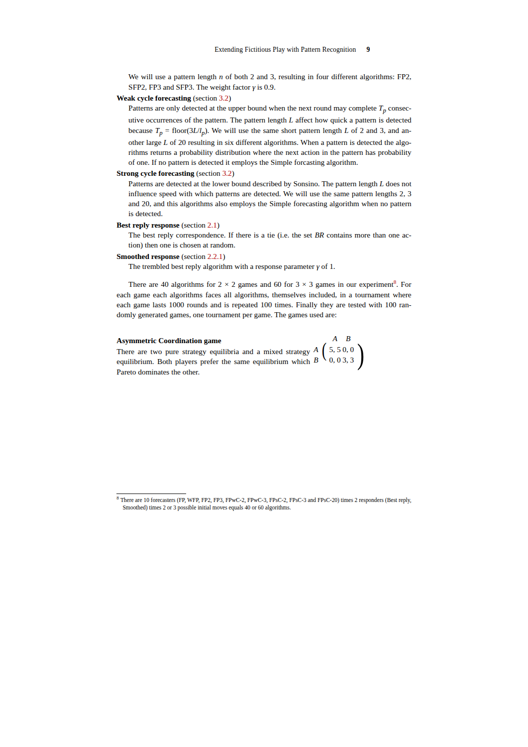Extending Fictitious Play with Pattern Recognition 9
We will use a pattern length n of both 2 and 3, resulting in four different algorithms: FP2, SFP2, FP3 and SFP3. The weight factor γ is 0.9.
Weak cycle forecasting (section 3.2)
Patterns are only detected at the upper bound when the next round may complete Tp consecutive occurrences of the pattern. The pattern length L affect how quick a pattern is detected because Tp = floor(3L/lp). We will use the same short pattern length L of 2 and 3, and another large L of 20 resulting in six different algorithms. When a pattern is detected the algorithms returns a probability distribution where the next action in the pattern has probability of one. If no pattern is detected it employs the Simple forcasting algorithm.
Strong cycle forecasting (section 3.2)
Patterns are detected at the lower bound described by Sonsino. The pattern length L does not influence speed with which patterns are detected. We will use the same pattern lengths 2, 3 and 20, and this algorithms also employs the Simple forecasting algorithm when no pattern is detected.
Best reply response (section 2.1)
The best reply correspondence. If there is a tie (i.e. the set BR contains more than one action) then one is chosen at random.
Smoothed response (section 2.2.1)
The trembled best reply algorithm with a response parameter γ of 1.
There are 40 algorithms for 2 × 2 games and 60 for 3 × 3 games in our experiment8. For each game each algorithms faces all algorithms, themselves included, in a tournament where each game lasts 1000 rounds and is repeated 100 times. Finally they are tested with 100 randomly generated games, one tournament per game. The games used are:
Asymmetric Coordination game
There are two pure strategy equilibria and a mixed strategy equilibrium. Both players prefer the same equilibrium which Pareto dominates the other.
| | | A | B | |
| --- | --- | --- | --- | --- |
| A | ( | 5, 5 | 0, 0 | ) |
| B | | 0, 0 | 3, 3 |
8 There are 10 forecasters (FP, WFP, FP2, FP3, FPwC-2, FPwC-3, FPsC-2, FPsC-3 and FPsC-20) times 2 responders (Best reply, Smoothed) times 2 or 3 possible initial moves equals 40 or 60 algorithms.